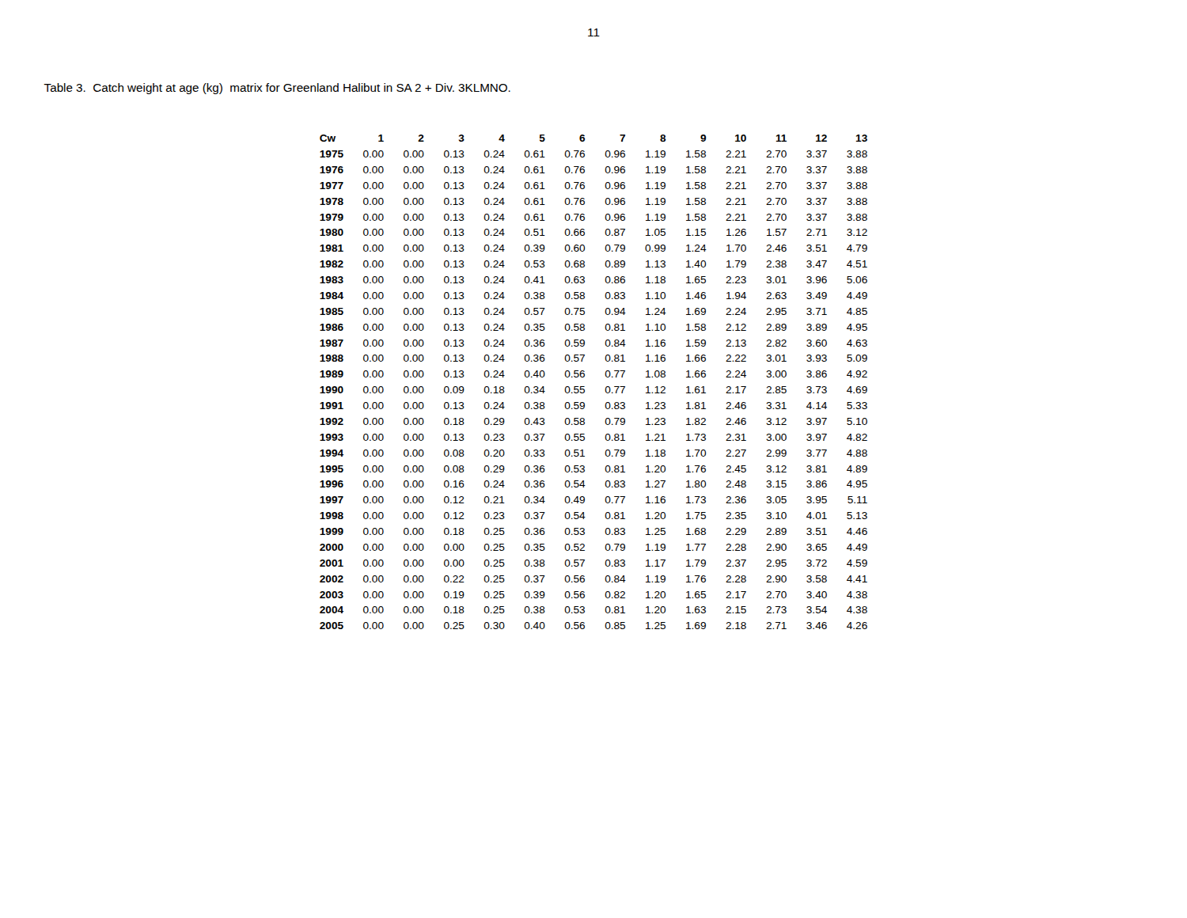11
Table 3. Catch weight at age (kg) matrix for Greenland Halibut in SA 2 + Div. 3KLMNO.
| Cw | 1 | 2 | 3 | 4 | 5 | 6 | 7 | 8 | 9 | 10 | 11 | 12 | 13 |
| --- | --- | --- | --- | --- | --- | --- | --- | --- | --- | --- | --- | --- | --- |
| 1975 | 0.00 | 0.00 | 0.13 | 0.24 | 0.61 | 0.76 | 0.96 | 1.19 | 1.58 | 2.21 | 2.70 | 3.37 | 3.88 |
| 1976 | 0.00 | 0.00 | 0.13 | 0.24 | 0.61 | 0.76 | 0.96 | 1.19 | 1.58 | 2.21 | 2.70 | 3.37 | 3.88 |
| 1977 | 0.00 | 0.00 | 0.13 | 0.24 | 0.61 | 0.76 | 0.96 | 1.19 | 1.58 | 2.21 | 2.70 | 3.37 | 3.88 |
| 1978 | 0.00 | 0.00 | 0.13 | 0.24 | 0.61 | 0.76 | 0.96 | 1.19 | 1.58 | 2.21 | 2.70 | 3.37 | 3.88 |
| 1979 | 0.00 | 0.00 | 0.13 | 0.24 | 0.61 | 0.76 | 0.96 | 1.19 | 1.58 | 2.21 | 2.70 | 3.37 | 3.88 |
| 1980 | 0.00 | 0.00 | 0.13 | 0.24 | 0.51 | 0.66 | 0.87 | 1.05 | 1.15 | 1.26 | 1.57 | 2.71 | 3.12 |
| 1981 | 0.00 | 0.00 | 0.13 | 0.24 | 0.39 | 0.60 | 0.79 | 0.99 | 1.24 | 1.70 | 2.46 | 3.51 | 4.79 |
| 1982 | 0.00 | 0.00 | 0.13 | 0.24 | 0.53 | 0.68 | 0.89 | 1.13 | 1.40 | 1.79 | 2.38 | 3.47 | 4.51 |
| 1983 | 0.00 | 0.00 | 0.13 | 0.24 | 0.41 | 0.63 | 0.86 | 1.18 | 1.65 | 2.23 | 3.01 | 3.96 | 5.06 |
| 1984 | 0.00 | 0.00 | 0.13 | 0.24 | 0.38 | 0.58 | 0.83 | 1.10 | 1.46 | 1.94 | 2.63 | 3.49 | 4.49 |
| 1985 | 0.00 | 0.00 | 0.13 | 0.24 | 0.57 | 0.75 | 0.94 | 1.24 | 1.69 | 2.24 | 2.95 | 3.71 | 4.85 |
| 1986 | 0.00 | 0.00 | 0.13 | 0.24 | 0.35 | 0.58 | 0.81 | 1.10 | 1.58 | 2.12 | 2.89 | 3.89 | 4.95 |
| 1987 | 0.00 | 0.00 | 0.13 | 0.24 | 0.36 | 0.59 | 0.84 | 1.16 | 1.59 | 2.13 | 2.82 | 3.60 | 4.63 |
| 1988 | 0.00 | 0.00 | 0.13 | 0.24 | 0.36 | 0.57 | 0.81 | 1.16 | 1.66 | 2.22 | 3.01 | 3.93 | 5.09 |
| 1989 | 0.00 | 0.00 | 0.13 | 0.24 | 0.40 | 0.56 | 0.77 | 1.08 | 1.66 | 2.24 | 3.00 | 3.86 | 4.92 |
| 1990 | 0.00 | 0.00 | 0.09 | 0.18 | 0.34 | 0.55 | 0.77 | 1.12 | 1.61 | 2.17 | 2.85 | 3.73 | 4.69 |
| 1991 | 0.00 | 0.00 | 0.13 | 0.24 | 0.38 | 0.59 | 0.83 | 1.23 | 1.81 | 2.46 | 3.31 | 4.14 | 5.33 |
| 1992 | 0.00 | 0.00 | 0.18 | 0.29 | 0.43 | 0.58 | 0.79 | 1.23 | 1.82 | 2.46 | 3.12 | 3.97 | 5.10 |
| 1993 | 0.00 | 0.00 | 0.13 | 0.23 | 0.37 | 0.55 | 0.81 | 1.21 | 1.73 | 2.31 | 3.00 | 3.97 | 4.82 |
| 1994 | 0.00 | 0.00 | 0.08 | 0.20 | 0.33 | 0.51 | 0.79 | 1.18 | 1.70 | 2.27 | 2.99 | 3.77 | 4.88 |
| 1995 | 0.00 | 0.00 | 0.08 | 0.29 | 0.36 | 0.53 | 0.81 | 1.20 | 1.76 | 2.45 | 3.12 | 3.81 | 4.89 |
| 1996 | 0.00 | 0.00 | 0.16 | 0.24 | 0.36 | 0.54 | 0.83 | 1.27 | 1.80 | 2.48 | 3.15 | 3.86 | 4.95 |
| 1997 | 0.00 | 0.00 | 0.12 | 0.21 | 0.34 | 0.49 | 0.77 | 1.16 | 1.73 | 2.36 | 3.05 | 3.95 | 5.11 |
| 1998 | 0.00 | 0.00 | 0.12 | 0.23 | 0.37 | 0.54 | 0.81 | 1.20 | 1.75 | 2.35 | 3.10 | 4.01 | 5.13 |
| 1999 | 0.00 | 0.00 | 0.18 | 0.25 | 0.36 | 0.53 | 0.83 | 1.25 | 1.68 | 2.29 | 2.89 | 3.51 | 4.46 |
| 2000 | 0.00 | 0.00 | 0.00 | 0.25 | 0.35 | 0.52 | 0.79 | 1.19 | 1.77 | 2.28 | 2.90 | 3.65 | 4.49 |
| 2001 | 0.00 | 0.00 | 0.00 | 0.25 | 0.38 | 0.57 | 0.83 | 1.17 | 1.79 | 2.37 | 2.95 | 3.72 | 4.59 |
| 2002 | 0.00 | 0.00 | 0.22 | 0.25 | 0.37 | 0.56 | 0.84 | 1.19 | 1.76 | 2.28 | 2.90 | 3.58 | 4.41 |
| 2003 | 0.00 | 0.00 | 0.19 | 0.25 | 0.39 | 0.56 | 0.82 | 1.20 | 1.65 | 2.17 | 2.70 | 3.40 | 4.38 |
| 2004 | 0.00 | 0.00 | 0.18 | 0.25 | 0.38 | 0.53 | 0.81 | 1.20 | 1.63 | 2.15 | 2.73 | 3.54 | 4.38 |
| 2005 | 0.00 | 0.00 | 0.25 | 0.30 | 0.40 | 0.56 | 0.85 | 1.25 | 1.69 | 2.18 | 2.71 | 3.46 | 4.26 |